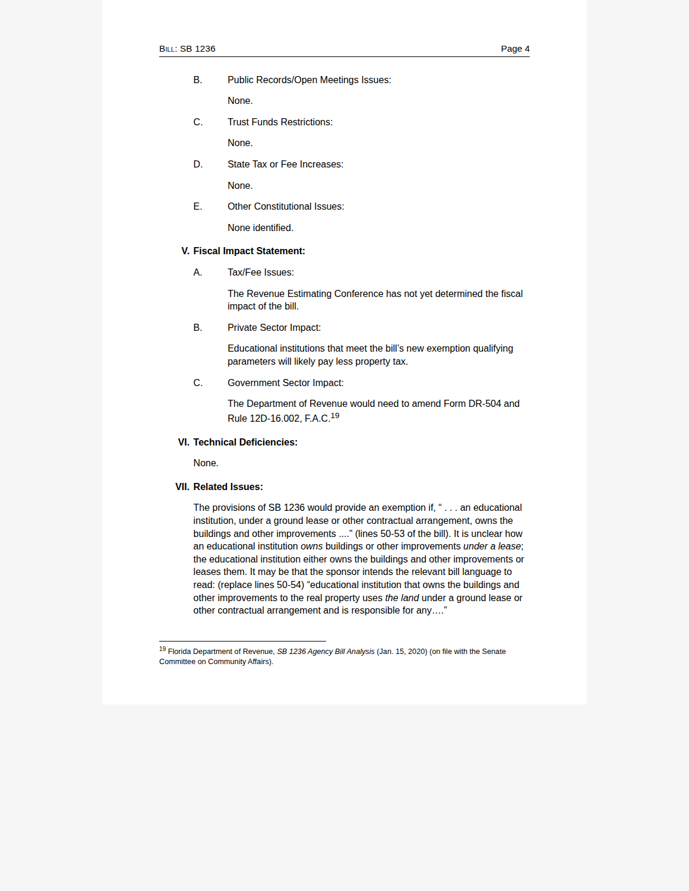Bill: SB 1236
Page 4
B.
Public Records/Open Meetings Issues:
None.
C.
Trust Funds Restrictions:
None.
D.
State Tax or Fee Increases:
None.
E.
Other Constitutional Issues:
None identified.
V.
Fiscal Impact Statement:
A.
Tax/Fee Issues:
The Revenue Estimating Conference has not yet determined the fiscal impact of the bill.
B.
Private Sector Impact:
Educational institutions that meet the bill’s new exemption qualifying parameters will likely pay less property tax.
C.
Government Sector Impact:
The Department of Revenue would need to amend Form DR-504 and Rule 12D-16.002, F.A.C.19
VI.
Technical Deficiencies:
None.
VII.
Related Issues:
The provisions of SB 1236 would provide an exemption if, “ . . . an educational institution, under a ground lease or other contractual arrangement, owns the buildings and other improvements ....” (lines 50-53 of the bill). It is unclear how an educational institution owns buildings or other improvements under a lease; the educational institution either owns the buildings and other improvements or leases them. It may be that the sponsor intends the relevant bill language to read: (replace lines 50-54) “educational institution that owns the buildings and other improvements to the real property uses the land under a ground lease or other contractual arrangement and is responsible for any….”
19 Florida Department of Revenue, SB 1236 Agency Bill Analysis (Jan. 15, 2020) (on file with the Senate Committee on Community Affairs).